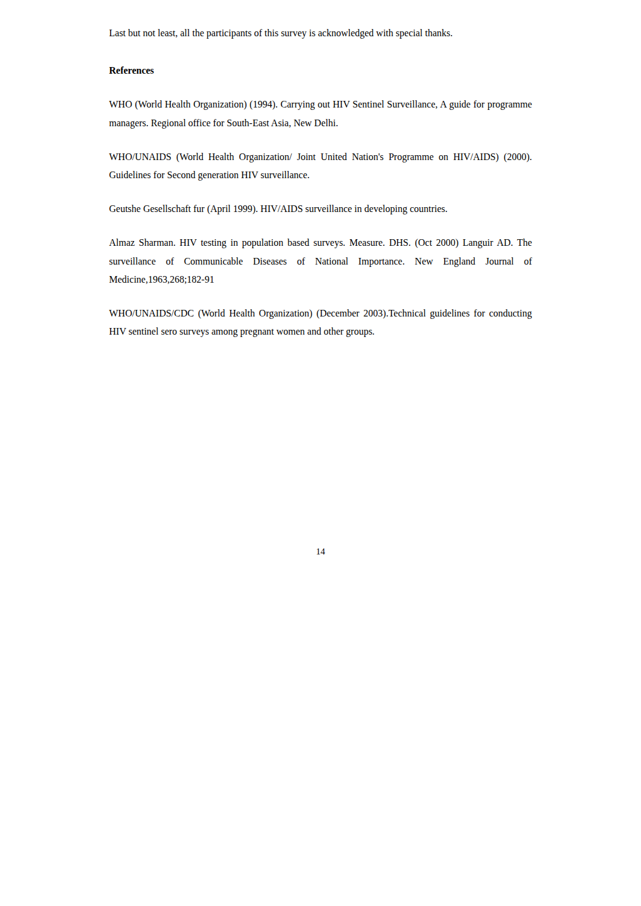Last but not least, all the participants of this survey is acknowledged with special thanks.
References
WHO (World Health Organization) (1994). Carrying out HIV Sentinel Surveillance, A guide for programme managers. Regional office for South-East Asia, New Delhi.
WHO/UNAIDS (World Health Organization/ Joint United Nation's Programme on HIV/AIDS) (2000). Guidelines for Second generation HIV surveillance.
Geutshe Gesellschaft fur (April 1999). HIV/AIDS surveillance in developing countries.
Almaz Sharman. HIV testing in population based surveys. Measure. DHS. (Oct 2000) Languir AD. The surveillance of Communicable Diseases of National Importance. New England Journal of Medicine,1963,268;182-91
WHO/UNAIDS/CDC (World Health Organization) (December 2003).Technical guidelines for conducting HIV sentinel sero surveys among pregnant women and other groups.
14